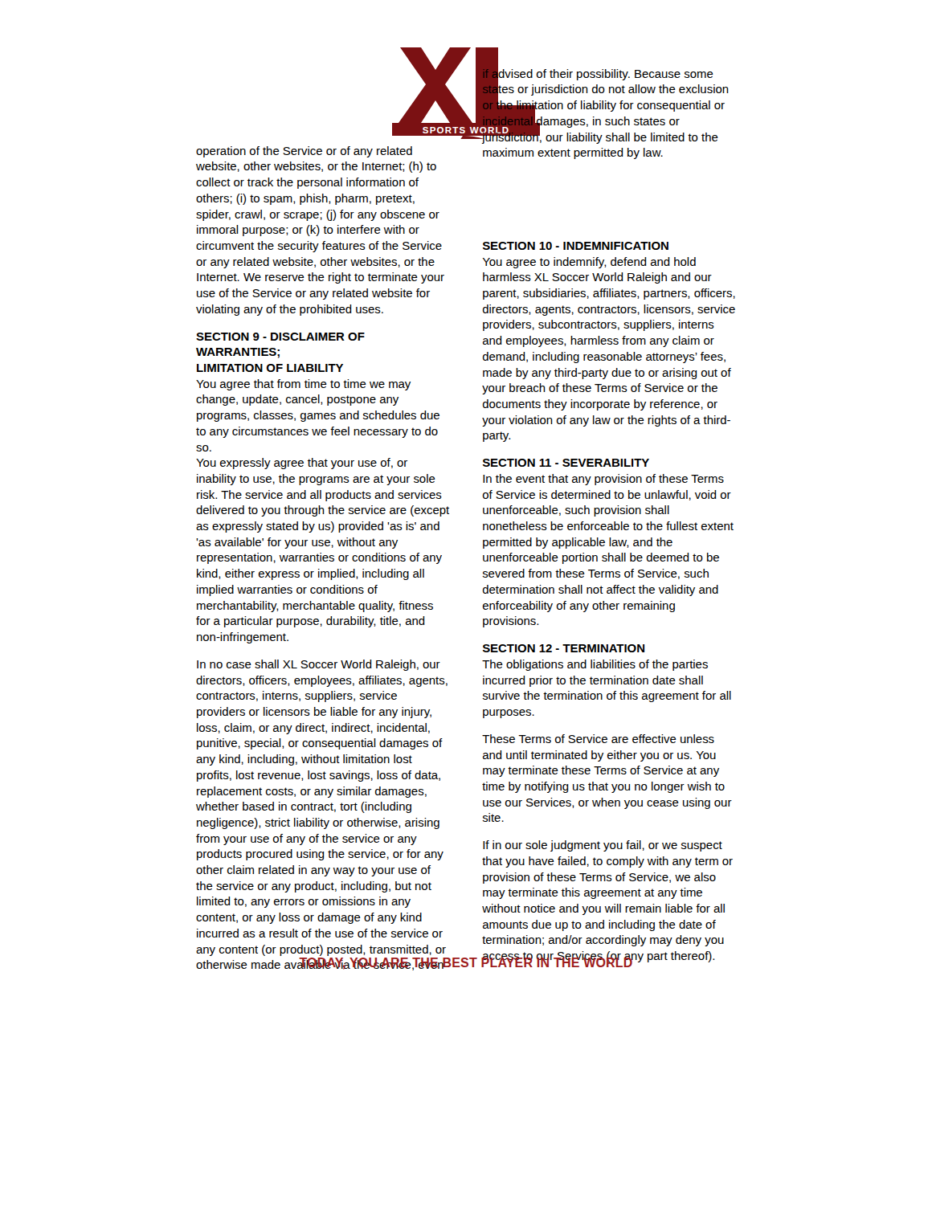SPORTS WORLD
operation of the Service or of any related website, other websites, or the Internet; (h) to collect or track the personal information of others; (i) to spam, phish, pharm, pretext, spider, crawl, or scrape; (j) for any obscene or immoral purpose; or (k) to interfere with or circumvent the security features of the Service or any related website, other websites, or the Internet. We reserve the right to terminate your use of the Service or any related website for violating any of the prohibited uses.
SECTION 9 - DISCLAIMER OF WARRANTIES;
LIMITATION OF LIABILITY
You agree that from time to time we may change, update, cancel, postpone any programs, classes, games and schedules due to any circumstances we feel necessary to do so.
You expressly agree that your use of, or inability to use, the programs are at your sole risk. The service and all products and services delivered to you through the service are (except as expressly stated by us) provided 'as is' and 'as available' for your use, without any representation, warranties or conditions of any kind, either express or implied, including all implied warranties or conditions of merchantability, merchantable quality, fitness for a particular purpose, durability, title, and non-infringement.
In no case shall XL Soccer World Raleigh, our directors, officers, employees, affiliates, agents, contractors, interns, suppliers, service providers or licensors be liable for any injury, loss, claim, or any direct, indirect, incidental, punitive, special, or consequential damages of any kind, including, without limitation lost profits, lost revenue, lost savings, loss of data, replacement costs, or any similar damages, whether based in contract, tort (including negligence), strict liability or otherwise, arising from your use of any of the service or any products procured using the service, or for any other claim related in any way to your use of the service or any product, including, but not limited to, any errors or omissions in any content, or any loss or damage of any kind incurred as a result of the use of the service or any content (or product) posted, transmitted, or otherwise made available via the service, even if advised of their possibility. Because some states or jurisdiction do not allow the exclusion or the limitation of liability for consequential or incidental damages, in such states or jurisdiction, our liability shall be limited to the maximum extent permitted by law.
SECTION 10 - INDEMNIFICATION
You agree to indemnify, defend and hold harmless XL Soccer World Raleigh and our parent, subsidiaries, affiliates, partners, officers, directors, agents, contractors, licensors, service providers, subcontractors, suppliers, interns and employees, harmless from any claim or demand, including reasonable attorneys’ fees, made by any third-party due to or arising out of your breach of these Terms of Service or the documents they incorporate by reference, or your violation of any law or the rights of a third-party.
SECTION 11 - SEVERABILITY
In the event that any provision of these Terms of Service is determined to be unlawful, void or unenforceable, such provision shall nonetheless be enforceable to the fullest extent permitted by applicable law, and the unenforceable portion shall be deemed to be severed from these Terms of Service, such determination shall not affect the validity and enforceability of any other remaining provisions.
SECTION 12 - TERMINATION
The obligations and liabilities of the parties incurred prior to the termination date shall survive the termination of this agreement for all purposes.
These Terms of Service are effective unless and until terminated by either you or us. You may terminate these Terms of Service at any time by notifying us that you no longer wish to use our Services, or when you cease using our site.
If in our sole judgment you fail, or we suspect that you have failed, to comply with any term or provision of these Terms of Service, we also may terminate this agreement at any time without notice and you will remain liable for all amounts due up to and including the date of termination; and/or accordingly may deny you access to our Services (or any part thereof).
TODAY, YOU ARE THE BEST PLAYER IN THE WORLD